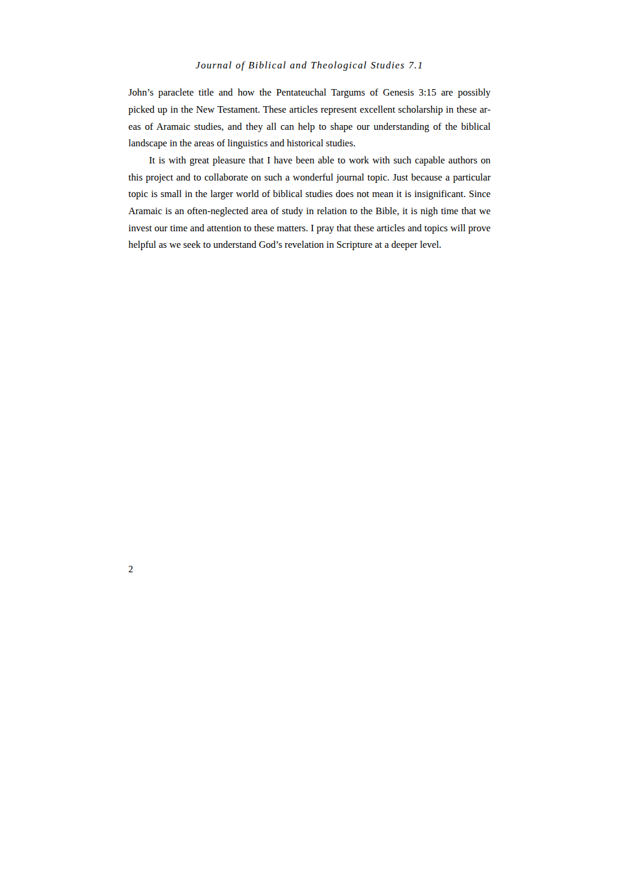Journal of Biblical and Theological Studies 7.1
John’s paraclete title and how the Pentateuchal Targums of Genesis 3:15 are possibly picked up in the New Testament. These articles represent excellent scholarship in these areas of Aramaic studies, and they all can help to shape our understanding of the biblical landscape in the areas of linguistics and historical studies.
It is with great pleasure that I have been able to work with such capable authors on this project and to collaborate on such a wonderful journal topic. Just because a particular topic is small in the larger world of biblical studies does not mean it is insignificant. Since Aramaic is an often-neglected area of study in relation to the Bible, it is nigh time that we invest our time and attention to these matters. I pray that these articles and topics will prove helpful as we seek to understand God’s revelation in Scripture at a deeper level.
2